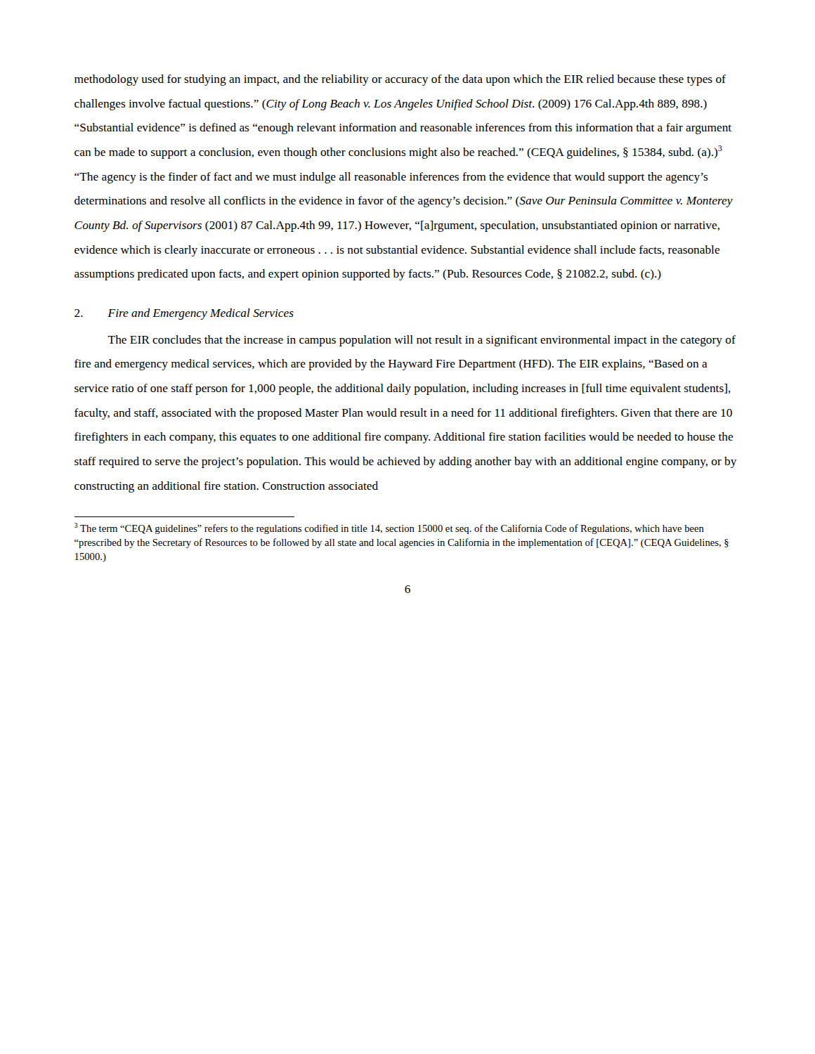methodology used for studying an impact, and the reliability or accuracy of the data upon which the EIR relied because these types of challenges involve factual questions.” (City of Long Beach v. Los Angeles Unified School Dist. (2009) 176 Cal.App.4th 889, 898.) “Substantial evidence” is defined as “enough relevant information and reasonable inferences from this information that a fair argument can be made to support a conclusion, even though other conclusions might also be reached.” (CEQA guidelines, § 15384, subd. (a).)3 “The agency is the finder of fact and we must indulge all reasonable inferences from the evidence that would support the agency’s determinations and resolve all conflicts in the evidence in favor of the agency’s decision.” (Save Our Peninsula Committee v. Monterey County Bd. of Supervisors (2001) 87 Cal.App.4th 99, 117.) However, “[a]rgument, speculation, unsubstantiated opinion or narrative, evidence which is clearly inaccurate or erroneous . . . is not substantial evidence. Substantial evidence shall include facts, reasonable assumptions predicated upon facts, and expert opinion supported by facts.” (Pub. Resources Code, § 21082.2, subd. (c).)
2. Fire and Emergency Medical Services
The EIR concludes that the increase in campus population will not result in a significant environmental impact in the category of fire and emergency medical services, which are provided by the Hayward Fire Department (HFD). The EIR explains, “Based on a service ratio of one staff person for 1,000 people, the additional daily population, including increases in [full time equivalent students], faculty, and staff, associated with the proposed Master Plan would result in a need for 11 additional firefighters. Given that there are 10 firefighters in each company, this equates to one additional fire company. Additional fire station facilities would be needed to house the staff required to serve the project’s population. This would be achieved by adding another bay with an additional engine company, or by constructing an additional fire station. Construction associated
3 The term “CEQA guidelines” refers to the regulations codified in title 14, section 15000 et seq. of the California Code of Regulations, which have been “prescribed by the Secretary of Resources to be followed by all state and local agencies in California in the implementation of [CEQA].” (CEQA Guidelines, § 15000.)
6